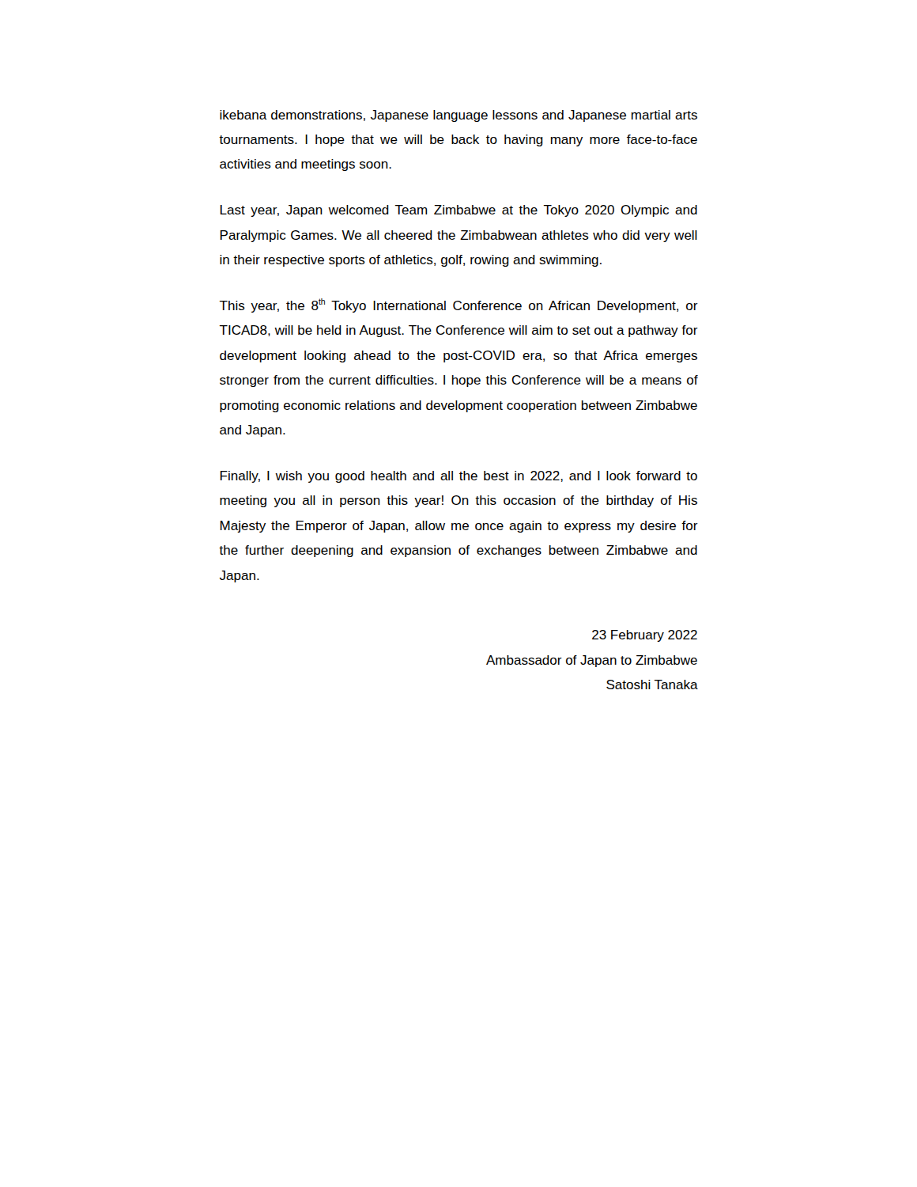ikebana demonstrations, Japanese language lessons and Japanese martial arts tournaments. I hope that we will be back to having many more face-to-face activities and meetings soon.
Last year, Japan welcomed Team Zimbabwe at the Tokyo 2020 Olympic and Paralympic Games. We all cheered the Zimbabwean athletes who did very well in their respective sports of athletics, golf, rowing and swimming.
This year, the 8th Tokyo International Conference on African Development, or TICAD8, will be held in August. The Conference will aim to set out a pathway for development looking ahead to the post-COVID era, so that Africa emerges stronger from the current difficulties. I hope this Conference will be a means of promoting economic relations and development cooperation between Zimbabwe and Japan.
Finally, I wish you good health and all the best in 2022, and I look forward to meeting you all in person this year! On this occasion of the birthday of His Majesty the Emperor of Japan, allow me once again to express my desire for the further deepening and expansion of exchanges between Zimbabwe and Japan.
23 February 2022
Ambassador of Japan to Zimbabwe
Satoshi Tanaka